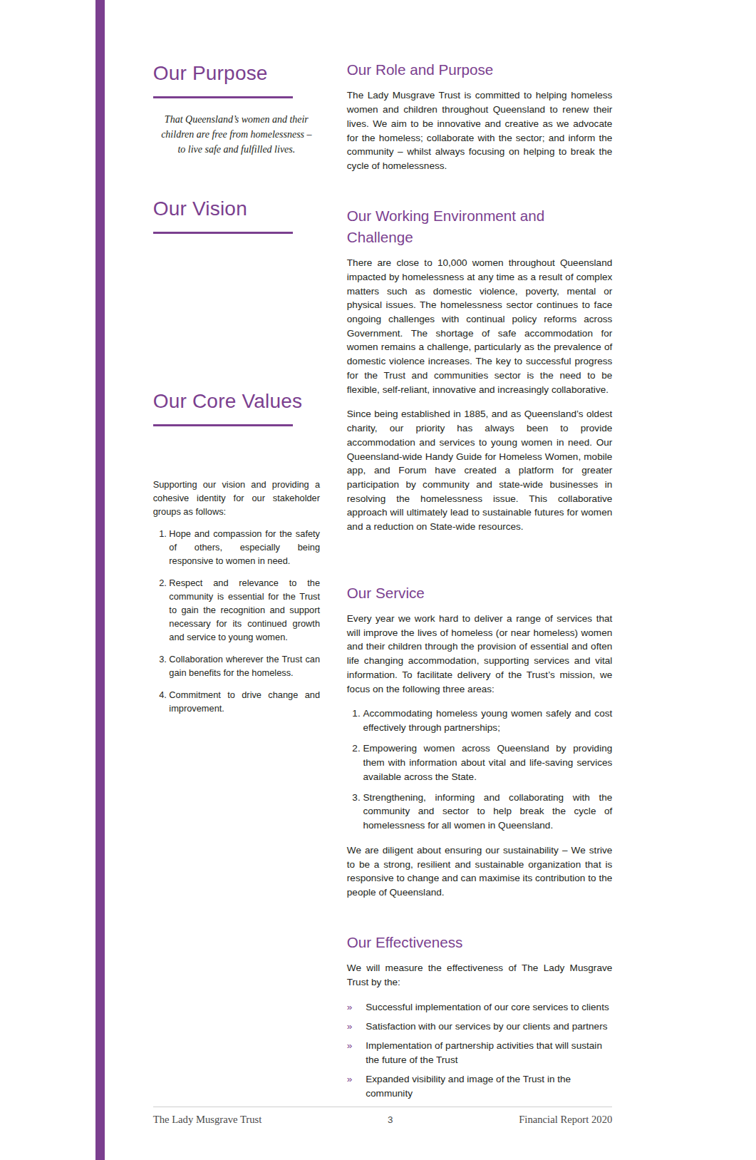Our Purpose
That Queensland’s women and their children are free from homelessness – to live safe and fulfilled lives.
Our Vision
Our Core Values
Supporting our vision and providing a cohesive identity for our stakeholder groups as follows:
Hope and compassion for the safety of others, especially being responsive to women in need.
Respect and relevance to the community is essential for the Trust to gain the recognition and support necessary for its continued growth and service to young women.
Collaboration wherever the Trust can gain benefits for the homeless.
Commitment to drive change and improvement.
Our Role and Purpose
The Lady Musgrave Trust is committed to helping homeless women and children throughout Queensland to renew their lives. We aim to be innovative and creative as we advocate for the homeless; collaborate with the sector; and inform the community – whilst always focusing on helping to break the cycle of homelessness.
Our Working Environment and Challenge
There are close to 10,000 women throughout Queensland impacted by homelessness at any time as a result of complex matters such as domestic violence, poverty, mental or physical issues. The homelessness sector continues to face ongoing challenges with continual policy reforms across Government. The shortage of safe accommodation for women remains a challenge, particularly as the prevalence of domestic violence increases. The key to successful progress for the Trust and communities sector is the need to be flexible, self-reliant, innovative and increasingly collaborative.
Since being established in 1885, and as Queensland’s oldest charity, our priority has always been to provide accommodation and services to young women in need. Our Queensland-wide Handy Guide for Homeless Women, mobile app, and Forum have created a platform for greater participation by community and state-wide businesses in resolving the homelessness issue. This collaborative approach will ultimately lead to sustainable futures for women and a reduction on State-wide resources.
Our Service
Every year we work hard to deliver a range of services that will improve the lives of homeless (or near homeless) women and their children through the provision of essential and often life changing accommodation, supporting services and vital information. To facilitate delivery of the Trust’s mission, we focus on the following three areas:
Accommodating homeless young women safely and cost effectively through partnerships;
Empowering women across Queensland by providing them with information about vital and life-saving services available across the State.
Strengthening, informing and collaborating with the community and sector to help break the cycle of homelessness for all women in Queensland.
We are diligent about ensuring our sustainability – We strive to be a strong, resilient and sustainable organization that is responsive to change and can maximise its contribution to the people of Queensland.
Our Effectiveness
We will measure the effectiveness of The Lady Musgrave Trust by the:
Successful implementation of our core services to clients
Satisfaction with our services by our clients and partners
Implementation of partnership activities that will sustain the future of the Trust
Expanded visibility and image of the Trust in the community
The Lady Musgrave Trust
3
Financial Report 2020